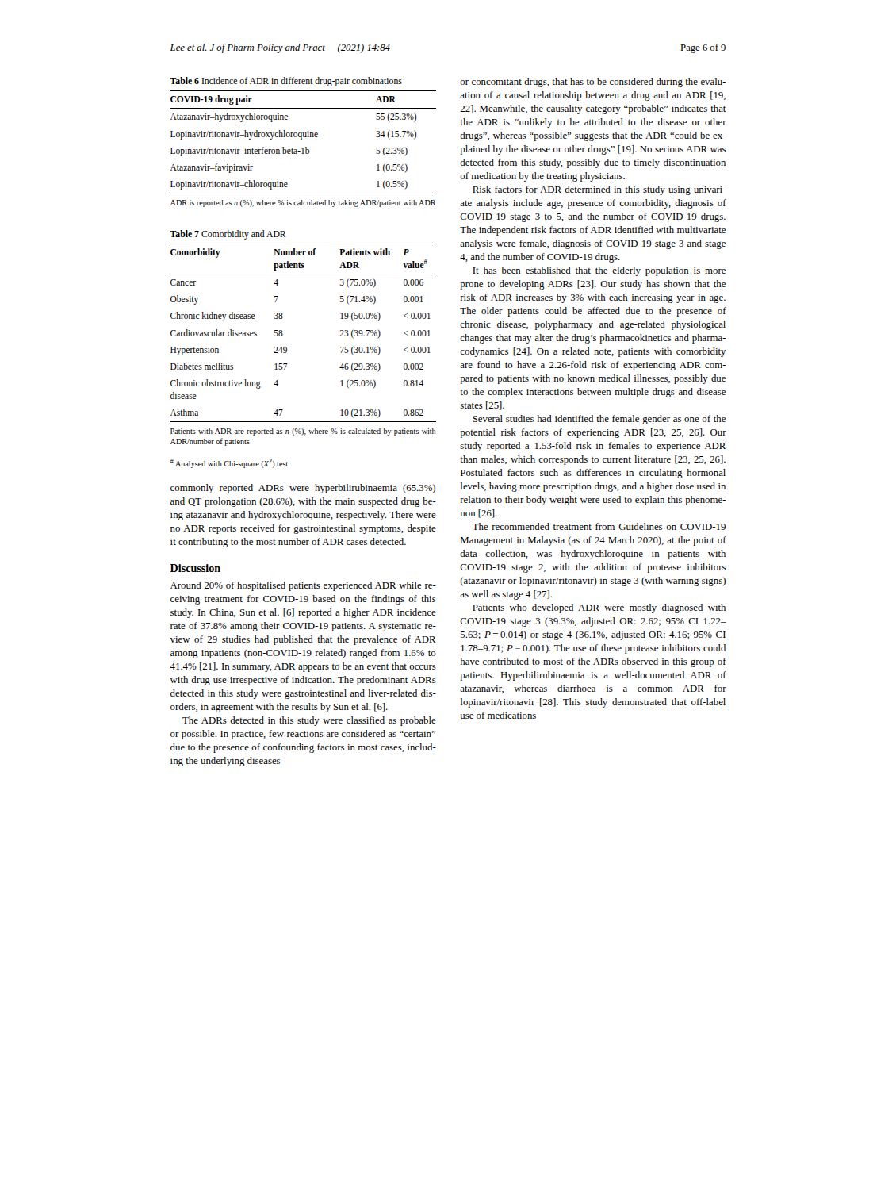Lee et al. J of Pharm Policy and Pract (2021) 14:84
Page 6 of 9
Table 6 Incidence of ADR in different drug-pair combinations
| COVID-19 drug pair | ADR |
| --- | --- |
| Atazanavir–hydroxychloroquine | 55 (25.3%) |
| Lopinavir/ritonavir–hydroxychloroquine | 34 (15.7%) |
| Lopinavir/ritonavir–interferon beta-1b | 5 (2.3%) |
| Atazanavir–favipiravir | 1 (0.5%) |
| Lopinavir/ritonavir–chloroquine | 1 (0.5%) |
ADR is reported as n (%), where % is calculated by taking ADR/patient with ADR
Table 7 Comorbidity and ADR
| Comorbidity | Number of patients | Patients with ADR | P value # |
| --- | --- | --- | --- |
| Cancer | 4 | 3 (75.0%) | 0.006 |
| Obesity | 7 | 5 (71.4%) | 0.001 |
| Chronic kidney disease | 38 | 19 (50.0%) | < 0.001 |
| Cardiovascular diseases | 58 | 23 (39.7%) | < 0.001 |
| Hypertension | 249 | 75 (30.1%) | < 0.001 |
| Diabetes mellitus | 157 | 46 (29.3%) | 0.002 |
| Chronic obstructive lung disease | 4 | 1 (25.0%) | 0.814 |
| Asthma | 47 | 10 (21.3%) | 0.862 |
Patients with ADR are reported as n (%), where % is calculated by patients with ADR/number of patients
# Analysed with Chi-square (X2) test
commonly reported ADRs were hyperbilirubinaemia (65.3%) and QT prolongation (28.6%), with the main suspected drug being atazanavir and hydroxychloroquine, respectively. There were no ADR reports received for gastrointestinal symptoms, despite it contributing to the most number of ADR cases detected.
Discussion
Around 20% of hospitalised patients experienced ADR while receiving treatment for COVID-19 based on the findings of this study. In China, Sun et al. [6] reported a higher ADR incidence rate of 37.8% among their COVID-19 patients. A systematic review of 29 studies had published that the prevalence of ADR among inpatients (non-COVID-19 related) ranged from 1.6% to 41.4% [21]. In summary, ADR appears to be an event that occurs with drug use irrespective of indication. The predominant ADRs detected in this study were gastrointestinal and liver-related disorders, in agreement with the results by Sun et al. [6].
The ADRs detected in this study were classified as probable or possible. In practice, few reactions are considered as “certain” due to the presence of confounding factors in most cases, including the underlying diseases
or concomitant drugs, that has to be considered during the evaluation of a causal relationship between a drug and an ADR [19, 22]. Meanwhile, the causality category “probable” indicates that the ADR is “unlikely to be attributed to the disease or other drugs”, whereas “possible” suggests that the ADR “could be explained by the disease or other drugs” [19]. No serious ADR was detected from this study, possibly due to timely discontinuation of medication by the treating physicians.
Risk factors for ADR determined in this study using univariate analysis include age, presence of comorbidity, diagnosis of COVID-19 stage 3 to 5, and the number of COVID-19 drugs. The independent risk factors of ADR identified with multivariate analysis were female, diagnosis of COVID-19 stage 3 and stage 4, and the number of COVID-19 drugs.
It has been established that the elderly population is more prone to developing ADRs [23]. Our study has shown that the risk of ADR increases by 3% with each increasing year in age. The older patients could be affected due to the presence of chronic disease, polypharmacy and age-related physiological changes that may alter the drug’s pharmacokinetics and pharmacodynamics [24]. On a related note, patients with comorbidity are found to have a 2.26-fold risk of experiencing ADR compared to patients with no known medical illnesses, possibly due to the complex interactions between multiple drugs and disease states [25].
Several studies had identified the female gender as one of the potential risk factors of experiencing ADR [23, 25, 26]. Our study reported a 1.53-fold risk in females to experience ADR than males, which corresponds to current literature [23, 25, 26]. Postulated factors such as differences in circulating hormonal levels, having more prescription drugs, and a higher dose used in relation to their body weight were used to explain this phenomenon [26].
The recommended treatment from Guidelines on COVID-19 Management in Malaysia (as of 24 March 2020), at the point of data collection, was hydroxychloroquine in patients with COVID-19 stage 2, with the addition of protease inhibitors (atazanavir or lopinavir/ritonavir) in stage 3 (with warning signs) as well as stage 4 [27].
Patients who developed ADR were mostly diagnosed with COVID-19 stage 3 (39.3%, adjusted OR: 2.62; 95% CI 1.22–5.63; P = 0.014) or stage 4 (36.1%, adjusted OR: 4.16; 95% CI 1.78–9.71; P = 0.001). The use of these protease inhibitors could have contributed to most of the ADRs observed in this group of patients. Hyperbilirubinaemia is a well-documented ADR of atazanavir, whereas diarrhoea is a common ADR for lopinavir/ritonavir [28]. This study demonstrated that off-label use of medications